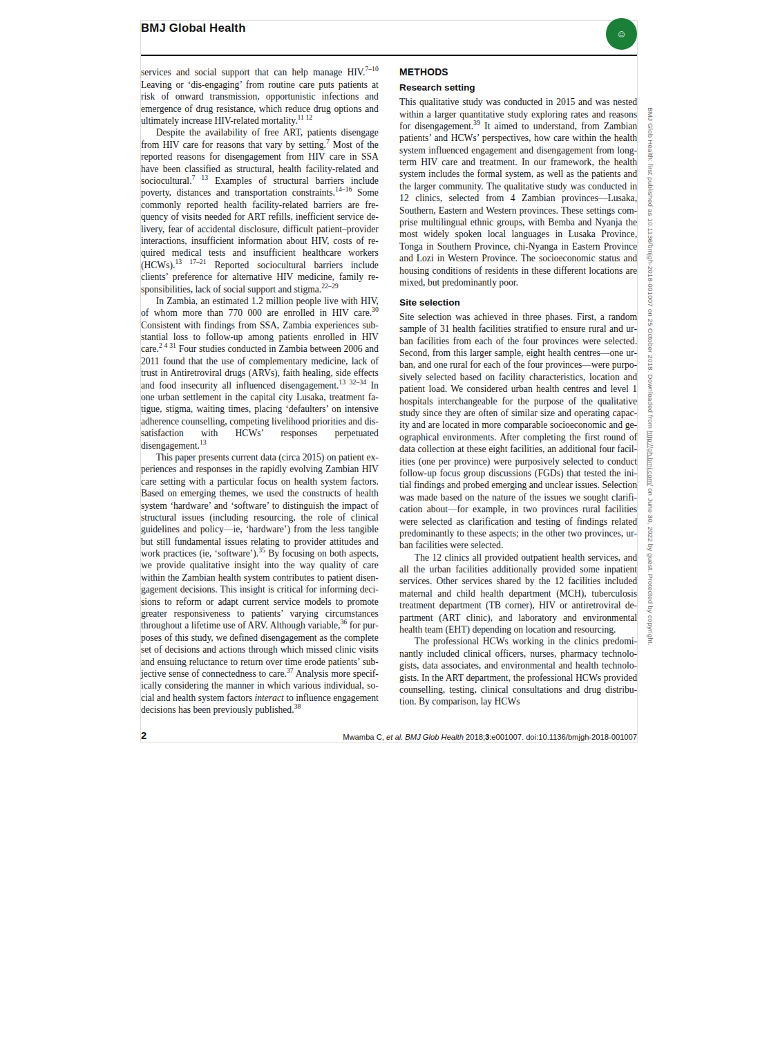BMJ Global Health
☺
services and social support that can help manage HIV.7–10 Leaving or ‘dis-engaging’ from routine care puts patients at risk of onward transmission, opportunistic infections and emergence of drug resistance, which reduce drug options and ultimately increase HIV-related mortality.11 12
Despite the availability of free ART, patients disengage from HIV care for reasons that vary by setting.7 Most of the reported reasons for disengagement from HIV care in SSA have been classified as structural, health facility-related and sociocultural.7 13 Examples of structural barriers include poverty, distances and transportation constraints.14–16 Some commonly reported health facility-related barriers are frequency of visits needed for ART refills, inefficient service delivery, fear of accidental disclosure, difficult patient–provider interactions, insufficient information about HIV, costs of required medical tests and insufficient healthcare workers (HCWs).13 17–21 Reported sociocultural barriers include clients’ preference for alternative HIV medicine, family responsibilities, lack of social support and stigma.22–29
In Zambia, an estimated 1.2 million people live with HIV, of whom more than 770 000 are enrolled in HIV care.30 Consistent with findings from SSA, Zambia experiences substantial loss to follow-up among patients enrolled in HIV care.2 4 31 Four studies conducted in Zambia between 2006 and 2011 found that the use of complementary medicine, lack of trust in Antiretroviral drugs (ARVs), faith healing, side effects and food insecurity all influenced disengagement.13 32–34 In one urban settlement in the capital city Lusaka, treatment fatigue, stigma, waiting times, placing ‘defaulters’ on intensive adherence counselling, competing livelihood priorities and dissatisfaction with HCWs’ responses perpetuated disengagement.13
This paper presents current data (circa 2015) on patient experiences and responses in the rapidly evolving Zambian HIV care setting with a particular focus on health system factors. Based on emerging themes, we used the constructs of health system ‘hardware’ and ‘software’ to distinguish the impact of structural issues (including resourcing, the role of clinical guidelines and policy—ie, ‘hardware’) from the less tangible but still fundamental issues relating to provider attitudes and work practices (ie, ‘software’).35 By focusing on both aspects, we provide qualitative insight into the way quality of care within the Zambian health system contributes to patient disengagement decisions. This insight is critical for informing decisions to reform or adapt current service models to promote greater responsiveness to patients’ varying circumstances throughout a lifetime use of ARV. Although variable,36 for purposes of this study, we defined disengagement as the complete set of decisions and actions through which missed clinic visits and ensuing reluctance to return over time erode patients’ subjective sense of connectedness to care.37 Analysis more specifically considering the manner in which various individual, social and health system factors interact to influence engagement decisions has been previously published.38
Methods
Research setting
This qualitative study was conducted in 2015 and was nested within a larger quantitative study exploring rates and reasons for disengagement.39 It aimed to understand, from Zambian patients’ and HCWs’ perspectives, how care within the health system influenced engagement and disengagement from long-term HIV care and treatment. In our framework, the health system includes the formal system, as well as the patients and the larger community. The qualitative study was conducted in 12 clinics, selected from 4 Zambian provinces—Lusaka, Southern, Eastern and Western provinces. These settings comprise multilingual ethnic groups, with Bemba and Nyanja the most widely spoken local languages in Lusaka Province, Tonga in Southern Province, chi-Nyanga in Eastern Province and Lozi in Western Province. The socioeconomic status and housing conditions of residents in these different locations are mixed, but predominantly poor.
Site selection
Site selection was achieved in three phases. First, a random sample of 31 health facilities stratified to ensure rural and urban facilities from each of the four provinces were selected. Second, from this larger sample, eight health centres—one urban, and one rural for each of the four provinces—were purposively selected based on facility characteristics, location and patient load. We considered urban health centres and level 1 hospitals interchangeable for the purpose of the qualitative study since they are often of similar size and operating capacity and are located in more comparable socioeconomic and geographical environments. After completing the first round of data collection at these eight facilities, an additional four facilities (one per province) were purposively selected to conduct follow-up focus group discussions (FGDs) that tested the initial findings and probed emerging and unclear issues. Selection was made based on the nature of the issues we sought clarification about—for example, in two provinces rural facilities were selected as clarification and testing of findings related predominantly to these aspects; in the other two provinces, urban facilities were selected.
The 12 clinics all provided outpatient health services, and all the urban facilities additionally provided some inpatient services. Other services shared by the 12 facilities included maternal and child health department (MCH), tuberculosis treatment department (TB corner), HIV or antiretroviral department (ART clinic), and laboratory and environmental health team (EHT) depending on location and resourcing.
The professional HCWs working in the clinics predominantly included clinical officers, nurses, pharmacy technologists, data associates, and environmental and health technologists. In the ART department, the professional HCWs provided counselling, testing, clinical consultations and drug distribution. By comparison, lay HCWs
2
Mwamba C, et al. BMJ Glob Health 2018;3:e001007. doi:10.1136/bmjgh-2018-001007
BMJ Glob Health: first published as 10.1136/bmjgh-2018-001007 on 25 October 2018. Downloaded from http://gh.bmj.com/ on June 30, 2022 by guest. Protected by copyright.